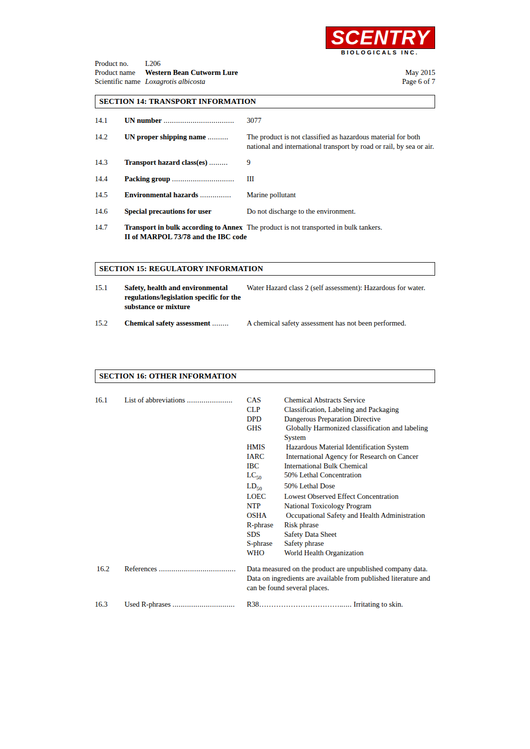SCENTRY BIOLOGICALS INC.
| Product no. | L206 | |
| Product name | Western Bean Cutworm Lure | May 2015 |
| Scientific name | Loxagrotis albicosta | Page 6 of 7 |
SECTION 14: TRANSPORT INFORMATION
| 14.1 | UN number .................................. | 3077 |
| 14.2 | UN proper shipping name .......... | The product is not classified as hazardous material for both national and international transport by road or rail, by sea or air. |
| 14.3 | Transport hazard class(es) ......... | 9 |
| 14.4 | Packing group .............................. | III |
| 14.5 | Environmental hazards ............... | Marine pollutant |
| 14.6 | Special precautions for user | Do not discharge to the environment. |
| 14.7 | Transport in bulk according to Annex II of MARPOL 73/78 and the IBC code | The product is not transported in bulk tankers. |
SECTION 15: REGULATORY INFORMATION
| 15.1 | Safety, health and environmental regulations/legislation specific for the substance or mixture | Water Hazard class 2 (self assessment): Hazardous for water. |
| 15.2 | Chemical safety assessment ........ | A chemical safety assessment has not been performed. |
SECTION 16: OTHER INFORMATION
| 16.1 | List of abbreviations ...................... | / CAS / Chemical Abstracts Service / / CLP / Classification, Labeling and Packaging / / DPD / Dangerous Preparation Directive / / GHS / Globally Harmonized classification and labeling System / / HMIS / Hazardous Material Identification System / / IARC / International Agency for Research on Cancer / / IBC / International Bulk Chemical / / LC 50 / 50% Lethal Concentration / / LD 50 / 50% Lethal Dose / / LOEC / Lowest Observed Effect Concentration / / NTP / National Toxicology Program / / OSHA / Occupational Safety and Health Administration / / R-phrase / Risk phrase / / SDS / Safety Data Sheet / / S-phrase / Safety phrase / / WHO / World Health Organization / |
| 16.2 | References ..................................... | Data measured on the product are unpublished company data. Data on ingredients are available from published literature and can be found several places. |
| 16.3 | Used R-phrases .............................. | R38……………………………. ..... Irritating to skin. |